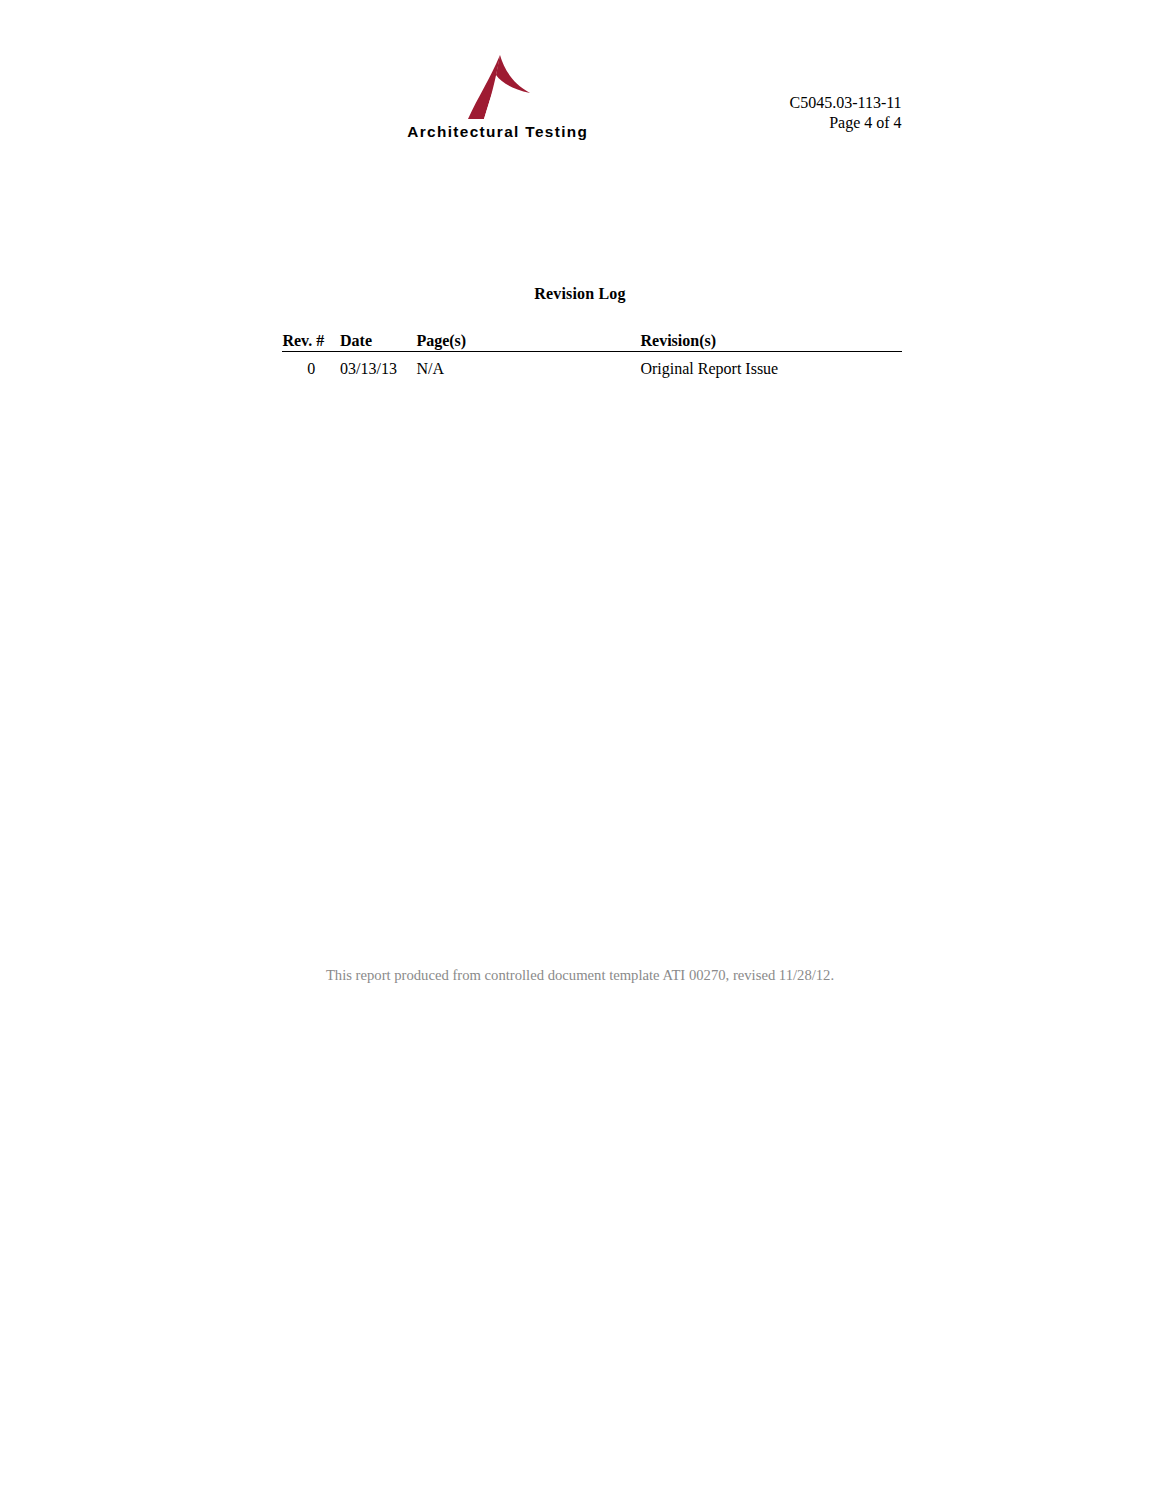Architectural Testing
C5045.03-113-11
Page 4 of 4
Revision Log
| Rev. # | Date | Page(s) | Revision(s) |
| --- | --- | --- | --- |
| 0 | 03/13/13 | N/A | Original Report Issue |
This report produced from controlled document template ATI 00270, revised 11/28/12.